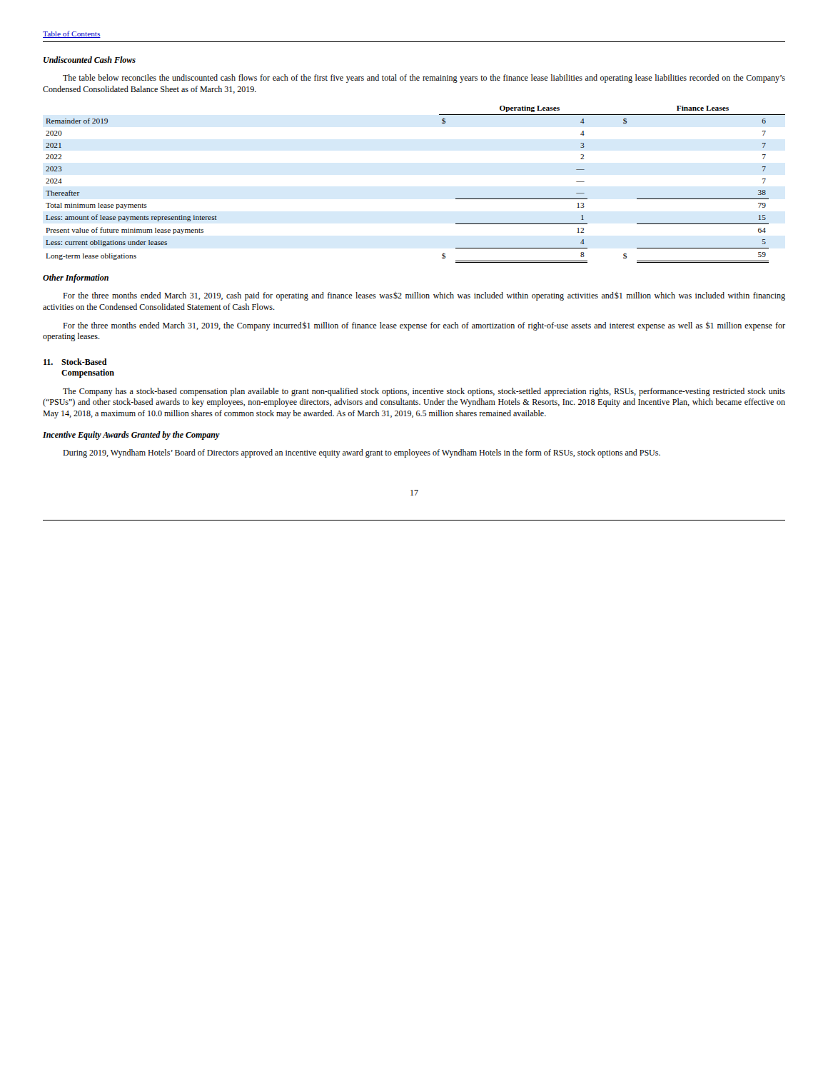Table of Contents
Undiscounted Cash Flows
The table below reconciles the undiscounted cash flows for each of the first five years and total of the remaining years to the finance lease liabilities and operating lease liabilities recorded on the Company’s Condensed Consolidated Balance Sheet as of March 31, 2019.
| | | Operating Leases | Finance Leases |
| Remainder of 2019 | | $ | 4 | | $ | 6 | |
| 2020 | | | 4 | | | 7 | |
| 2021 | | | 3 | | | 7 | |
| 2022 | | | 2 | | | 7 | |
| 2023 | | | — | | | 7 | |
| 2024 | | | — | | | 7 | |
| Thereafter | | | — | | | 38 | |
| Total minimum lease payments | | | 13 | | | 79 | |
| Less: amount of lease payments representing interest | | | 1 | | | 15 | |
| Present value of future minimum lease payments | | | 12 | | | 64 | |
| Less: current obligations under leases | | | 4 | | | 5 | |
| Long-term lease obligations | | $ | 8 | | $ | 59 | |
Other Information
For the three months ended March 31, 2019, cash paid for operating and finance leases was $2 million which was included within operating activities and $1 million which was included within financing activities on the Condensed Consolidated Statement of Cash Flows.
For the three months ended March 31, 2019, the Company incurred $1 million of finance lease expense for each of amortization of right-of-use assets and interest expense as well as $1 million expense for operating leases.
11. Stock-Based
Compensation
The Company has a stock-based compensation plan available to grant non-qualified stock options, incentive stock options, stock-settled appreciation rights, RSUs, performance-vesting restricted stock units (“PSUs”) and other stock-based awards to key employees, non-employee directors, advisors and consultants. Under the Wyndham Hotels & Resorts, Inc. 2018 Equity and Incentive Plan, which became effective on May 14, 2018, a maximum of 10.0 million shares of common stock may be awarded. As of March 31, 2019, 6.5 million shares remained available.
Incentive Equity Awards Granted by the Company
During 2019, Wyndham Hotels’ Board of Directors approved an incentive equity award grant to employees of Wyndham Hotels in the form of RSUs, stock options and PSUs.
17